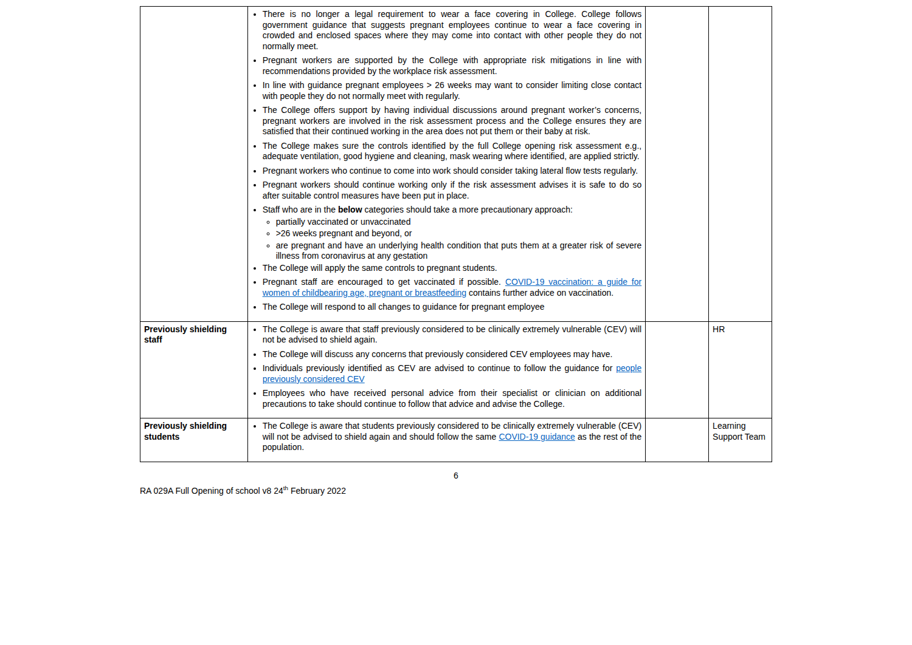| | There is no longer a legal requirement to wear a face covering in College. College follows government guidance that suggests pregnant employees continue to wear a face covering in crowded and enclosed spaces where they may come into contact with other people they do not normally meet. Pregnant workers are supported by the College with appropriate risk mitigations in line with recommendations provided by the workplace risk assessment. In line with guidance pregnant employees > 26 weeks may want to consider limiting close contact with people they do not normally meet with regularly. The College offers support by having individual discussions around pregnant worker’s concerns, pregnant workers are involved in the risk assessment process and the College ensures they are satisfied that their continued working in the area does not put them or their baby at risk. The College makes sure the controls identified by the full College opening risk assessment e.g., adequate ventilation, good hygiene and cleaning, mask wearing where identified, are applied strictly. Pregnant workers who continue to come into work should consider taking lateral flow tests regularly. Pregnant workers should continue working only if the risk assessment advises it is safe to do so after suitable control measures have been put in place. Staff who are in the below categories should take a more precautionary approach: partially vaccinated or unvaccinated >26 weeks pregnant and beyond, or are pregnant and have an underlying health condition that puts them at a greater risk of severe illness from coronavirus at any gestation The College will apply the same controls to pregnant students. Pregnant staff are encouraged to get vaccinated if possible. COVID-19 vaccination: a guide for women of childbearing age, pregnant or breastfeeding contains further advice on vaccination. The College will respond to all changes to guidance for pregnant employee | | |
| Previously shielding staff | The College is aware that staff previously considered to be clinically extremely vulnerable (CEV) will not be advised to shield again. The College will discuss any concerns that previously considered CEV employees may have. Individuals previously identified as CEV are advised to continue to follow the guidance for people previously considered CEV Employees who have received personal advice from their specialist or clinician on additional precautions to take should continue to follow that advice and advise the College. | | HR |
| Previously shielding students | The College is aware that students previously considered to be clinically extremely vulnerable (CEV) will not be advised to shield again and should follow the same COVID-19 guidance as the rest of the population. | | Learning Support Team |
6
RA 029A Full Opening of school v8 24th February 2022